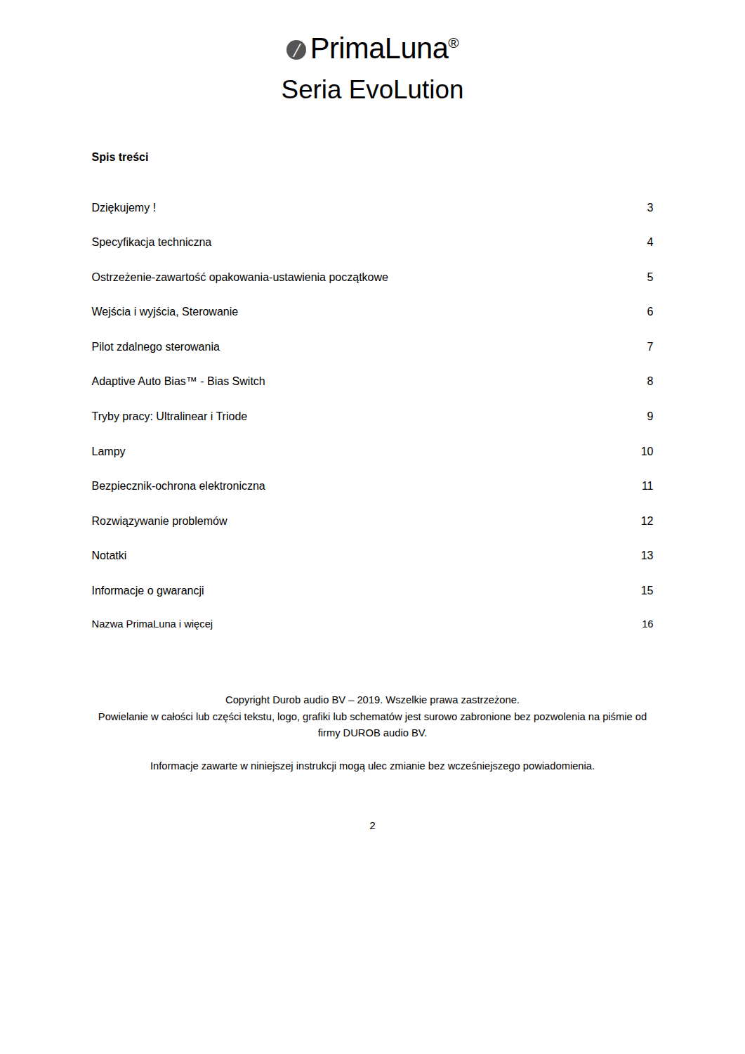/PrimaLuna®
Seria EvoLution
Spis treści
| Dziękujemy ! | 3 |
| Specyfikacja techniczna | 4 |
| Ostrzeżenie-zawartość opakowania-ustawienia początkowe | 5 |
| Wejścia i wyjścia, Sterowanie | 6 |
| Pilot zdalnego sterowania | 7 |
| Adaptive Auto Bias™ - Bias Switch | 8 |
| Tryby pracy: Ultralinear i Triode | 9 |
| Lampy | 10 |
| Bezpiecznik-ochrona elektroniczna | 11 |
| Rozwiązywanie problemów | 12 |
| Notatki | 13 |
| Informacje o gwarancji | 15 |
| Nazwa PrimaLuna i więcej | 16 |
Copyright Durob audio BV – 2019. Wszelkie prawa zastrzeżone.
Powielanie w całości lub części tekstu, logo, grafiki lub schematów jest surowo zabronione bez pozwolenia na piśmie od firmy DUROB audio BV.
Informacje zawarte w niniejszej instrukcji mogą ulec zmianie bez wcześniejszego powiadomienia.
2